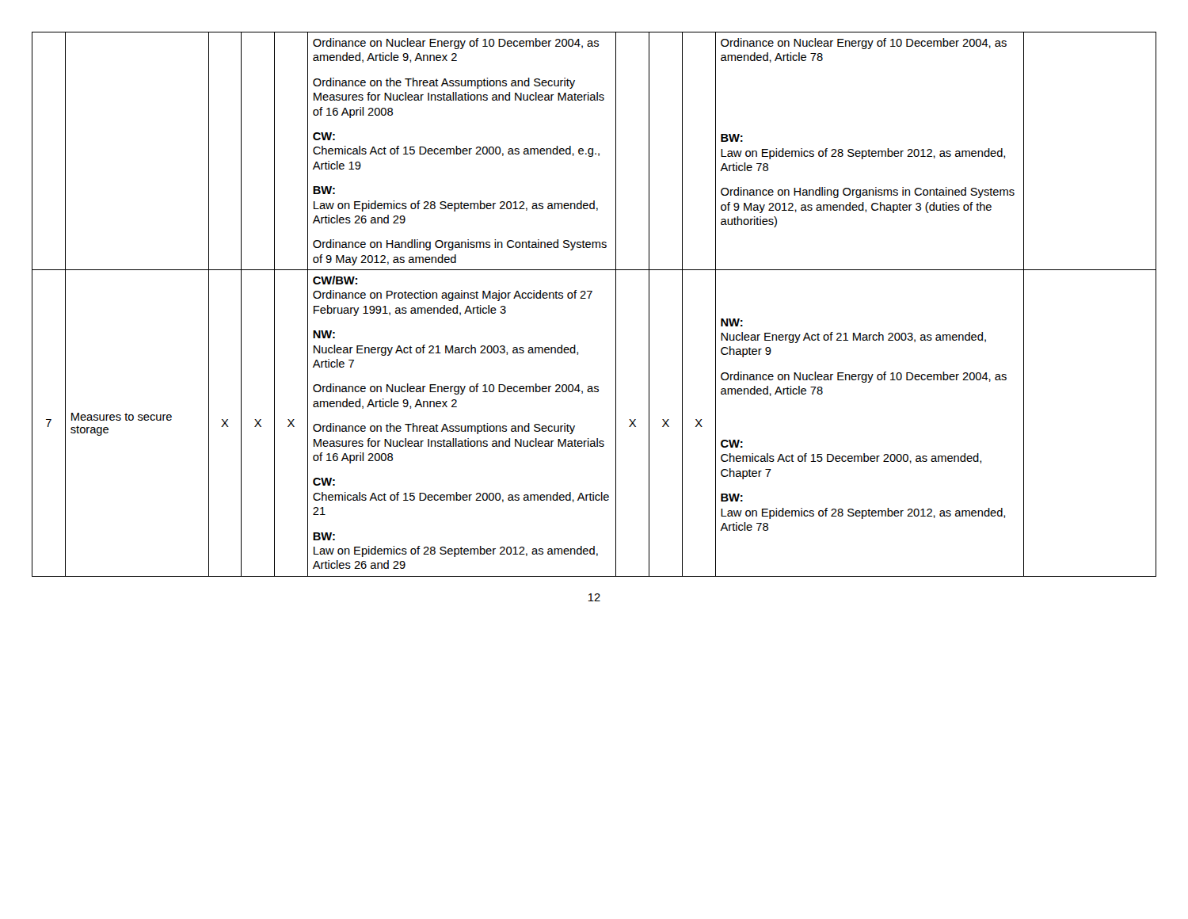| | | | | | Ordinance on Nuclear Energy of 10 December 2004, as amended, Article 9, Annex 2 Ordinance on the Threat Assumptions and Security Measures for Nuclear Installations and Nuclear Materials of 16 April 2008 CW: Chemicals Act of 15 December 2000, as amended, e.g., Article 19 BW: Law on Epidemics of 28 September 2012, as amended, Articles 26 and 29 Ordinance on Handling Organisms in Contained Systems of 9 May 2012, as amended | | | | Ordinance on Nuclear Energy of 10 December 2004, as amended, Article 78 BW: Law on Epidemics of 28 September 2012, as amended, Article 78 Ordinance on Handling Organisms in Contained Systems of 9 May 2012, as amended, Chapter 3 (duties of the authorities) | |
| 7 | Measures to secure storage | X | X | X | CW/BW: Ordinance on Protection against Major Accidents of 27 February 1991, as amended, Article 3 NW: Nuclear Energy Act of 21 March 2003, as amended, Article 7 Ordinance on Nuclear Energy of 10 December 2004, as amended, Article 9, Annex 2 Ordinance on the Threat Assumptions and Security Measures for Nuclear Installations and Nuclear Materials of 16 April 2008 CW: Chemicals Act of 15 December 2000, as amended, Article 21 BW: Law on Epidemics of 28 September 2012, as amended, Articles 26 and 29 | X | X | X | NW: Nuclear Energy Act of 21 March 2003, as amended, Chapter 9 Ordinance on Nuclear Energy of 10 December 2004, as amended, Article 78 CW: Chemicals Act of 15 December 2000, as amended, Chapter 7 BW: Law on Epidemics of 28 September 2012, as amended, Article 78 | |
12